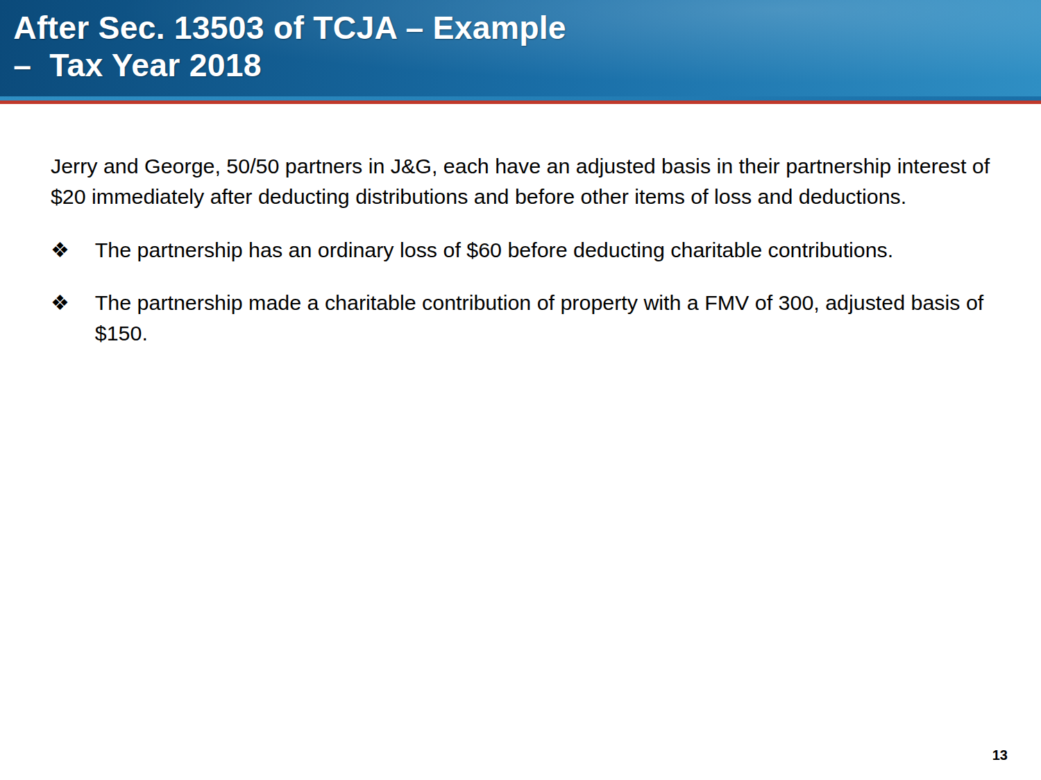After Sec. 13503 of TCJA – Example
– Tax Year 2018
Jerry and George, 50/50 partners in J&G, each have an adjusted basis in their partnership interest of $20 immediately after deducting distributions and before other items of loss and deductions.
The partnership has an ordinary loss of $60 before deducting charitable contributions.
The partnership made a charitable contribution of property with a FMV of 300, adjusted basis of $150.
13